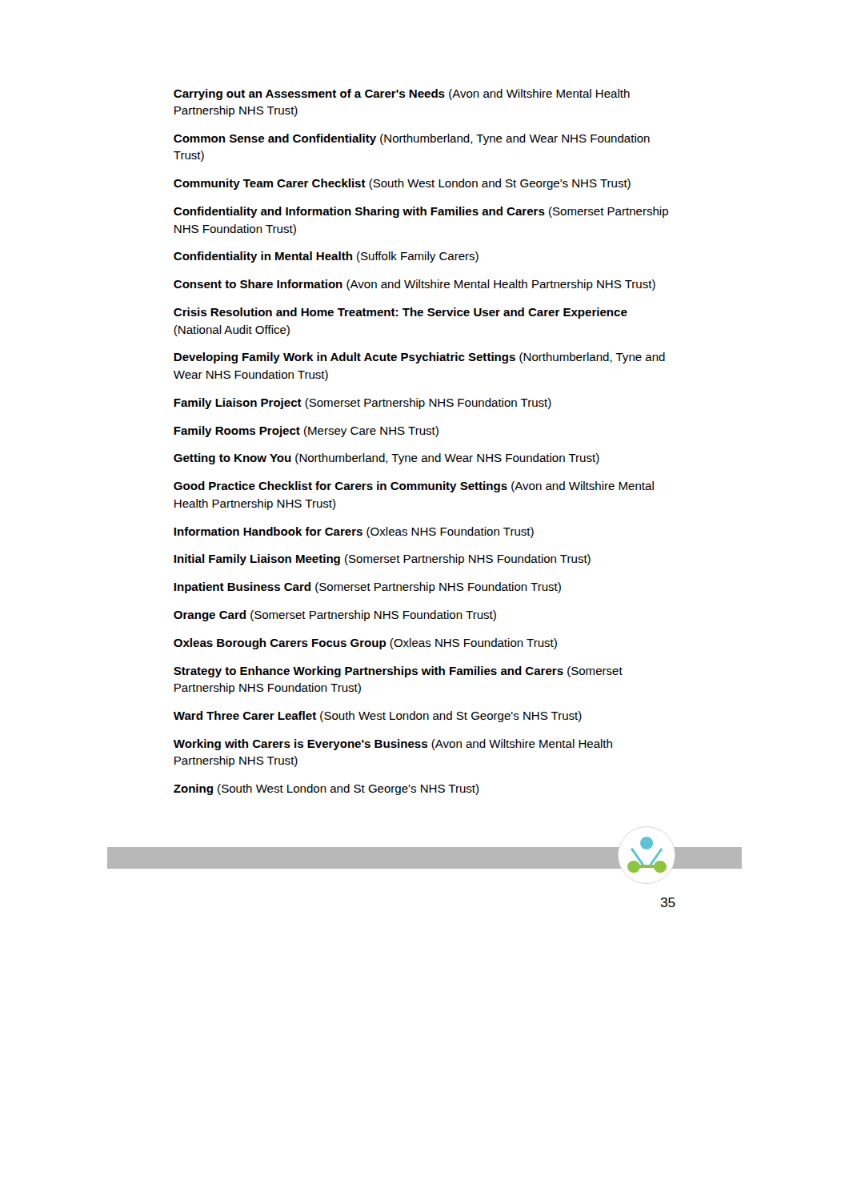Carrying out an Assessment of a Carer's Needs (Avon and Wiltshire Mental Health Partnership NHS Trust)
Common Sense and Confidentiality (Northumberland, Tyne and Wear NHS Foundation Trust)
Community Team Carer Checklist (South West London and St George's NHS Trust)
Confidentiality and Information Sharing with Families and Carers (Somerset Partnership NHS Foundation Trust)
Confidentiality in Mental Health (Suffolk Family Carers)
Consent to Share Information (Avon and Wiltshire Mental Health Partnership NHS Trust)
Crisis Resolution and Home Treatment: The Service User and Carer Experience (National Audit Office)
Developing Family Work in Adult Acute Psychiatric Settings (Northumberland, Tyne and Wear NHS Foundation Trust)
Family Liaison Project (Somerset Partnership NHS Foundation Trust)
Family Rooms Project (Mersey Care NHS Trust)
Getting to Know You (Northumberland, Tyne and Wear NHS Foundation Trust)
Good Practice Checklist for Carers in Community Settings (Avon and Wiltshire Mental Health Partnership NHS Trust)
Information Handbook for Carers (Oxleas NHS Foundation Trust)
Initial Family Liaison Meeting (Somerset Partnership NHS Foundation Trust)
Inpatient Business Card (Somerset Partnership NHS Foundation Trust)
Orange Card (Somerset Partnership NHS Foundation Trust)
Oxleas Borough Carers Focus Group (Oxleas NHS Foundation Trust)
Strategy to Enhance Working Partnerships with Families and Carers (Somerset Partnership NHS Foundation Trust)
Ward Three Carer Leaflet (South West London and St George's NHS Trust)
Working with Carers is Everyone's Business (Avon and Wiltshire Mental Health Partnership NHS Trust)
Zoning (South West London and St George's NHS Trust)
35